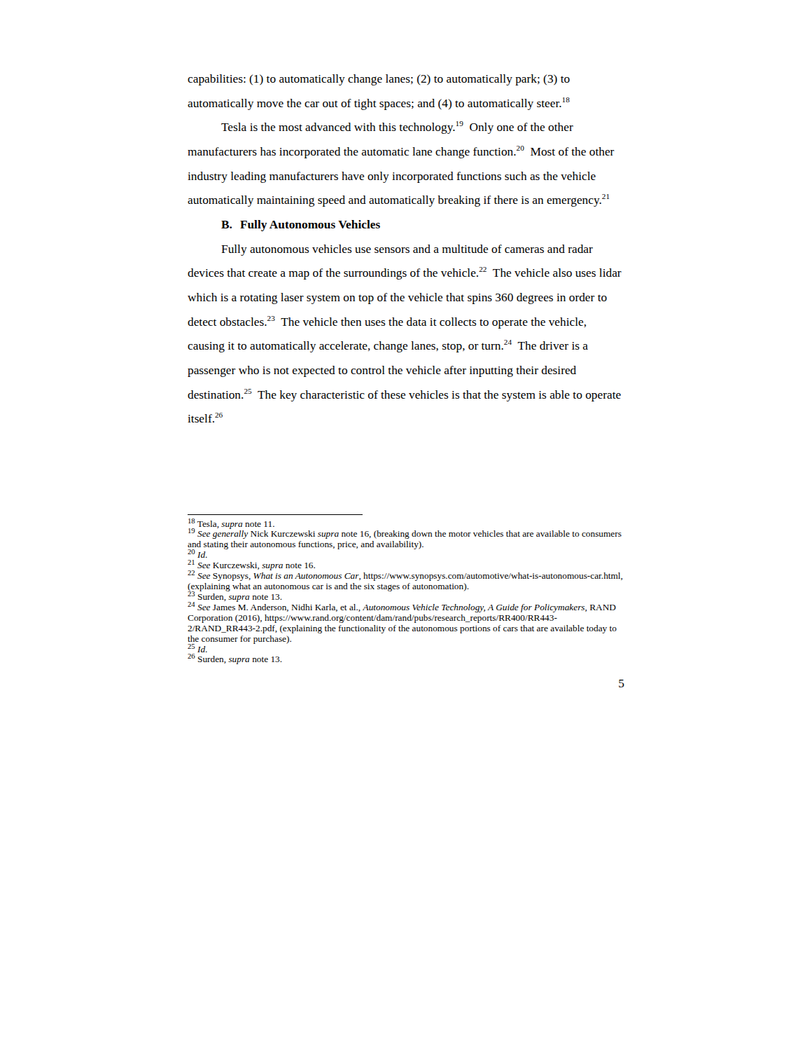capabilities: (1) to automatically change lanes; (2) to automatically park; (3) to automatically move the car out of tight spaces; and (4) to automatically steer.18
Tesla is the most advanced with this technology.19 Only one of the other manufacturers has incorporated the automatic lane change function.20 Most of the other industry leading manufacturers have only incorporated functions such as the vehicle automatically maintaining speed and automatically breaking if there is an emergency.21
B. Fully Autonomous Vehicles
Fully autonomous vehicles use sensors and a multitude of cameras and radar devices that create a map of the surroundings of the vehicle.22 The vehicle also uses lidar which is a rotating laser system on top of the vehicle that spins 360 degrees in order to detect obstacles.23 The vehicle then uses the data it collects to operate the vehicle, causing it to automatically accelerate, change lanes, stop, or turn.24 The driver is a passenger who is not expected to control the vehicle after inputting their desired destination.25 The key characteristic of these vehicles is that the system is able to operate itself.26
18 Tesla, supra note 11.
19 See generally Nick Kurczewski supra note 16, (breaking down the motor vehicles that are available to consumers and stating their autonomous functions, price, and availability).
20 Id.
21 See Kurczewski, supra note 16.
22 See Synopsys, What is an Autonomous Car, https://www.synopsys.com/automotive/what-is-autonomous-car.html, (explaining what an autonomous car is and the six stages of autonomation).
23 Surden, supra note 13.
24 See James M. Anderson, Nidhi Karla, et al., Autonomous Vehicle Technology, A Guide for Policymakers, RAND Corporation (2016), https://www.rand.org/content/dam/rand/pubs/research_reports/RR400/RR443-2/RAND_RR443-2.pdf, (explaining the functionality of the autonomous portions of cars that are available today to the consumer for purchase).
25 Id.
26 Surden, supra note 13.
5